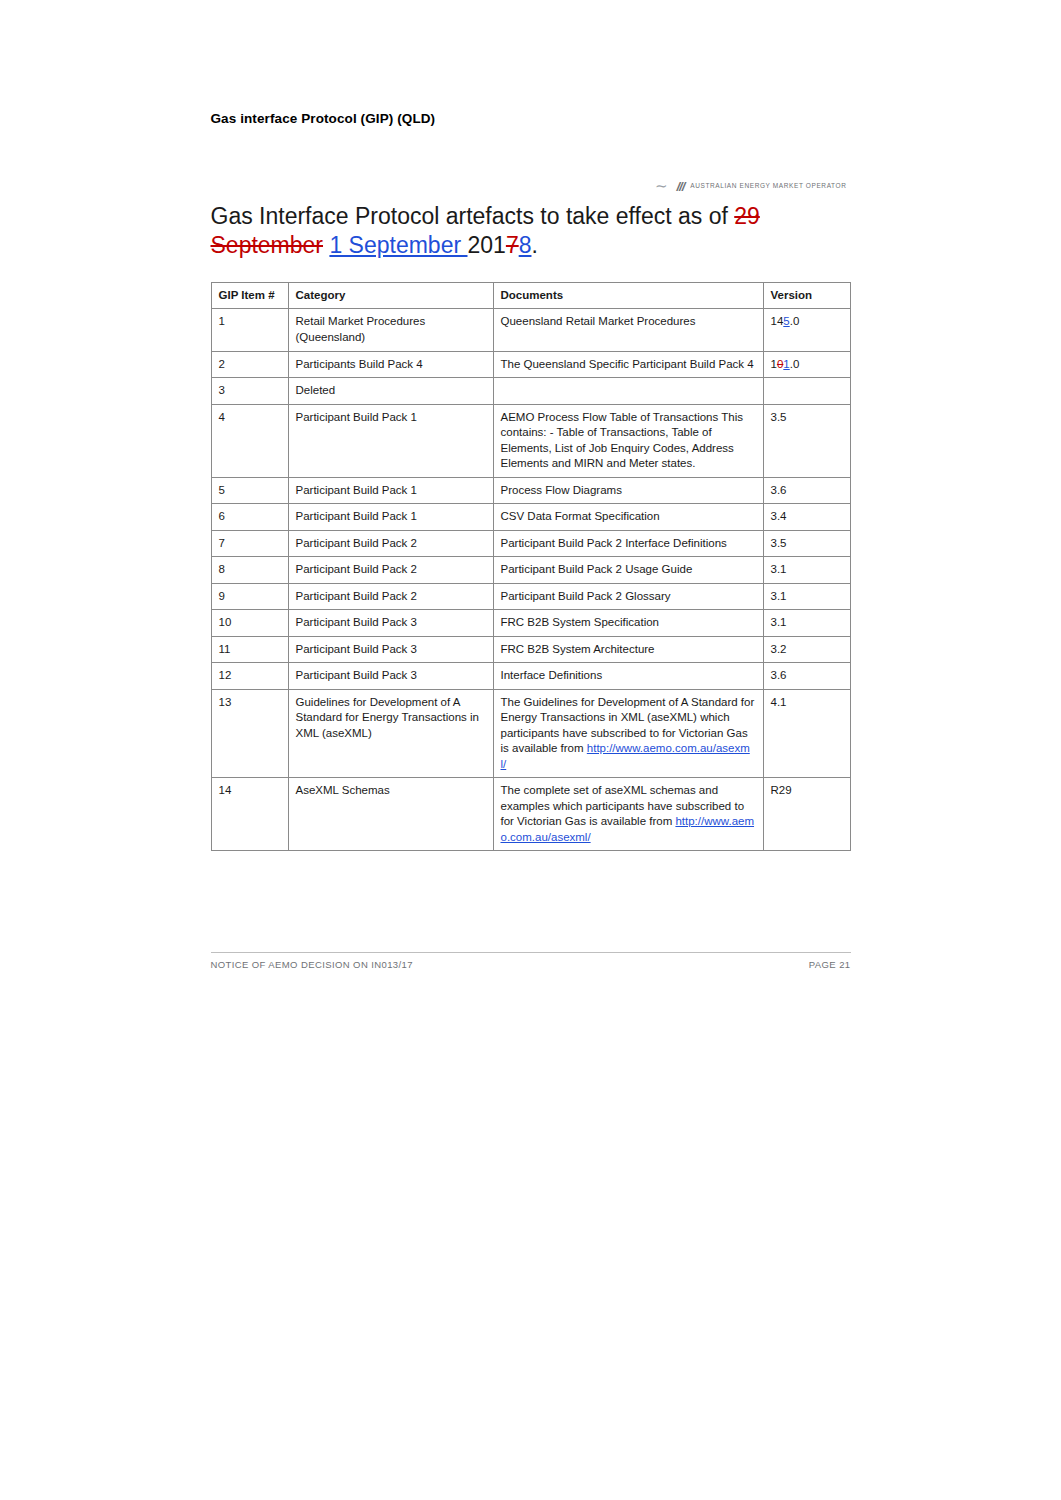Gas interface Protocol (GIP) (QLD)
∼///Australian Energy Market Operator
Gas Interface Protocol artefacts to take effect as of 29 September 1 September 20178.
| GIP Item # | Category | Documents | Version |
| --- | --- | --- | --- |
| 1 | Retail Market Procedures (Queensland) | Queensland Retail Market Procedures | 14 5 .0 |
| 2 | Participants Build Pack 4 | The Queensland Specific Participant Build Pack 4 | 1 0 1 .0 |
| 3 | Deleted | | |
| 4 | Participant Build Pack 1 | AEMO Process Flow Table of Transactions This contains: - Table of Transactions, Table of Elements, List of Job Enquiry Codes, Address Elements and MIRN and Meter states. | 3.5 |
| 5 | Participant Build Pack 1 | Process Flow Diagrams | 3.6 |
| 6 | Participant Build Pack 1 | CSV Data Format Specification | 3.4 |
| 7 | Participant Build Pack 2 | Participant Build Pack 2 Interface Definitions | 3.5 |
| 8 | Participant Build Pack 2 | Participant Build Pack 2 Usage Guide | 3.1 |
| 9 | Participant Build Pack 2 | Participant Build Pack 2 Glossary | 3.1 |
| 10 | Participant Build Pack 3 | FRC B2B System Specification | 3.1 |
| 11 | Participant Build Pack 3 | FRC B2B System Architecture | 3.2 |
| 12 | Participant Build Pack 3 | Interface Definitions | 3.6 |
| 13 | Guidelines for Development of A Standard for Energy Transactions in XML (aseXML) | The Guidelines for Development of A Standard for Energy Transactions in XML (aseXML) which participants have subscribed to for Victorian Gas is available from http://www.aemo.com.au/asexml/ | 4.1 |
| 14 | AseXML Schemas | The complete set of aseXML schemas and examples which participants have subscribed to for Victorian Gas is available from http://www.aemo.com.au/asexml/ | R29 |
Notice of AEMO decision on IN013/17
Page 21